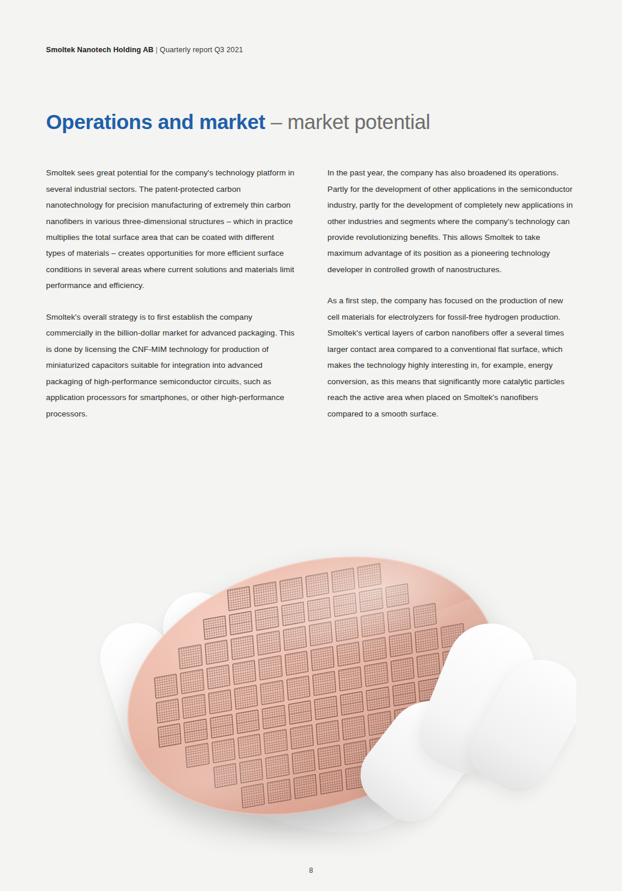Smoltek Nanotech Holding AB | Quarterly report Q3 2021
Operations and market – market potential
Smoltek sees great potential for the company's technology platform in several industrial sectors. The patent-protected carbon nanotechnology for precision manufacturing of extremely thin carbon nanofibers in various three-dimensional structures – which in practice multiplies the total surface area that can be coated with different types of materials – creates opportunities for more efficient surface conditions in several areas where current solutions and materials limit performance and efficiency.
Smoltek's overall strategy is to first establish the company commercially in the billion-dollar market for advanced packaging. This is done by licensing the CNF-MIM technology for production of miniaturized capacitors suitable for integration into advanced packaging of high-performance semiconductor circuits, such as application processors for smartphones, or other high-performance processors.
In the past year, the company has also broadened its operations. Partly for the development of other applications in the semiconductor industry, partly for the development of completely new applications in other industries and segments where the company's technology can provide revolutionizing benefits. This allows Smoltek to take maximum advantage of its position as a pioneering technology developer in controlled growth of nanostructures.
As a first step, the company has focused on the production of new cell materials for electrolyzers for fossil-free hydrogen production. Smoltek's vertical layers of carbon nanofibers offer a several times larger contact area compared to a conventional flat surface, which makes the technology highly interesting in, for example, energy conversion, as this means that significantly more catalytic particles reach the active area when placed on Smoltek's nanofibers compared to a smooth surface.
8